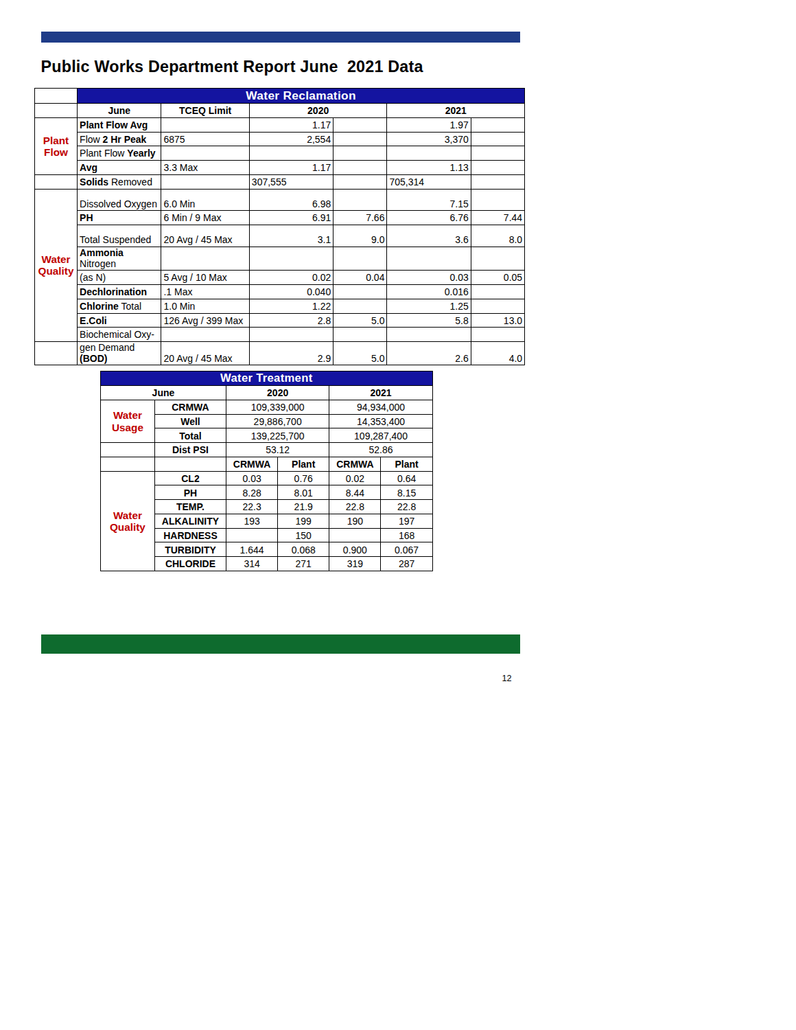Public Works Department Report June 2021 Data
| | Water Reclamation |
| | June | TCEQ Limit | 2020 | 2021 |
| Plant Flow | Plant Flow Avg | | 1.17 | | 1.97 | |
| Flow 2 Hr Peak | 6875 | 2,554 | | 3,370 | |
| Plant Flow Yearly | | | | | |
| Avg | 3.3 Max | 1.17 | | 1.13 | |
| | Solids Removed | | 307,555 | | 705,314 | |
| Water Quality | Dissolved Oxygen | 6.0 Min | 6.98 | | 7.15 | |
| PH | 6 Min / 9 Max | 6.91 | 7.66 | 6.76 | 7.44 |
| Total Suspended | 20 Avg / 45 Max | 3.1 | 9.0 | 3.6 | 8.0 |
| Ammonia Nitrogen | | | | | |
| (as N) | 5 Avg / 10 Max | 0.02 | 0.04 | 0.03 | 0.05 |
| Dechlorination | .1 Max | 0.040 | | 0.016 | |
| Chlorine Total | 1.0 Min | 1.22 | | 1.25 | |
| E.Coli | 126 Avg / 399 Max | 2.8 | 5.0 | 5.8 | 13.0 |
| Biochemical Oxy- | | | | | |
| | gen Demand (BOD) | 20 Avg / 45 Max | 2.9 | 5.0 | 2.6 | 4.0 |
| Water Treatment |
| June | 2020 | 2021 |
| Water Usage | CRMWA | 109,339,000 | 94,934,000 |
| Well | 29,886,700 | 14,353,400 |
| Total | 139,225,700 | 109,287,400 |
| | Dist PSI | 53.12 | 52.86 |
| | | CRMWA | Plant | CRMWA | Plant |
| Water Quality | CL2 | 0.03 | 0.76 | 0.02 | 0.64 |
| PH | 8.28 | 8.01 | 8.44 | 8.15 |
| TEMP. | 22.3 | 21.9 | 22.8 | 22.8 |
| ALKALINITY | 193 | 199 | 190 | 197 |
| HARDNESS | | 150 | | 168 |
| TURBIDITY | 1.644 | 0.068 | 0.900 | 0.067 |
| CHLORIDE | 314 | 271 | 319 | 287 |
12